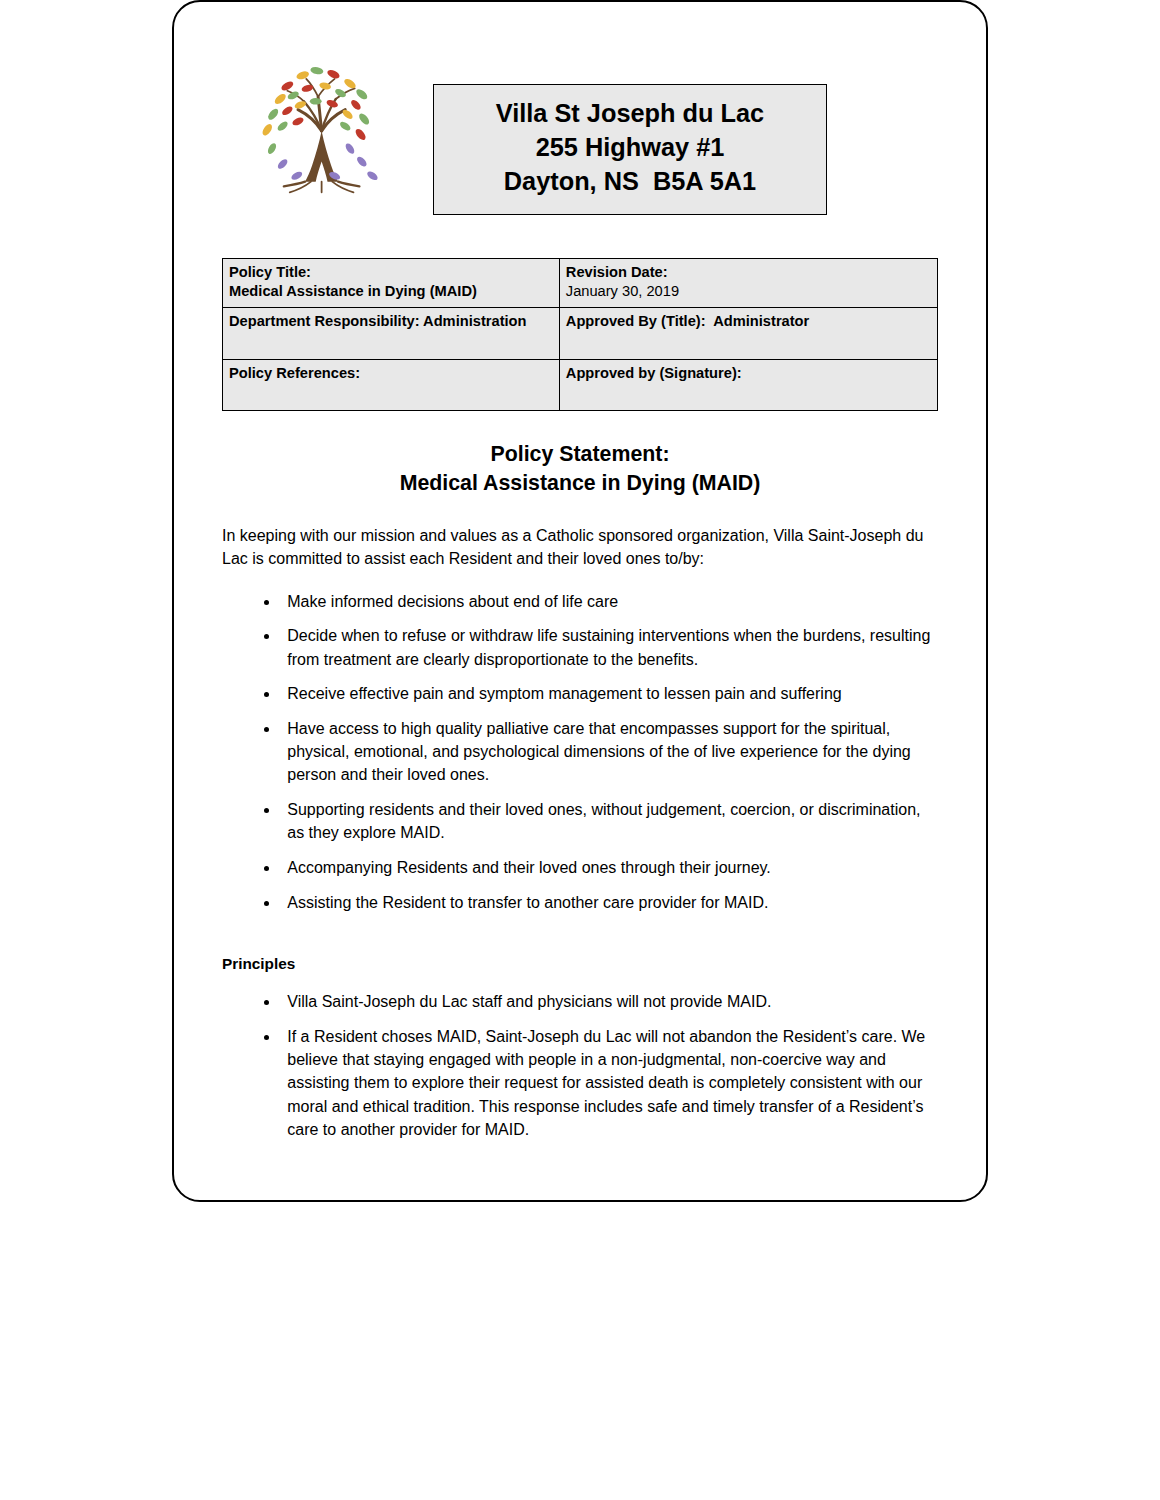Villa St Joseph du Lac
255 Highway #1
Dayton, NS B5A 5A1
| Policy Title: Medical Assistance in Dying (MAID) | Revision Date: January 30, 2019 |
| Department Responsibility: Administration | Approved By (Title): Administrator |
| Policy References: | Approved by (Signature): |
Policy Statement: Medical Assistance in Dying (MAID)
In keeping with our mission and values as a Catholic sponsored organization, Villa Saint-Joseph du Lac is committed to assist each Resident and their loved ones to/by:
Make informed decisions about end of life care
Decide when to refuse or withdraw life sustaining interventions when the burdens, resulting from treatment are clearly disproportionate to the benefits.
Receive effective pain and symptom management to lessen pain and suffering
Have access to high quality palliative care that encompasses support for the spiritual, physical, emotional, and psychological dimensions of the of live experience for the dying person and their loved ones.
Supporting residents and their loved ones, without judgement, coercion, or discrimination, as they explore MAID.
Accompanying Residents and their loved ones through their journey.
Assisting the Resident to transfer to another care provider for MAID.
Principles
Villa Saint-Joseph du Lac staff and physicians will not provide MAID.
If a Resident choses MAID, Saint-Joseph du Lac will not abandon the Resident’s care. We believe that staying engaged with people in a non-judgmental, non-coercive way and assisting them to explore their request for assisted death is completely consistent with our moral and ethical tradition. This response includes safe and timely transfer of a Resident’s care to another provider for MAID.